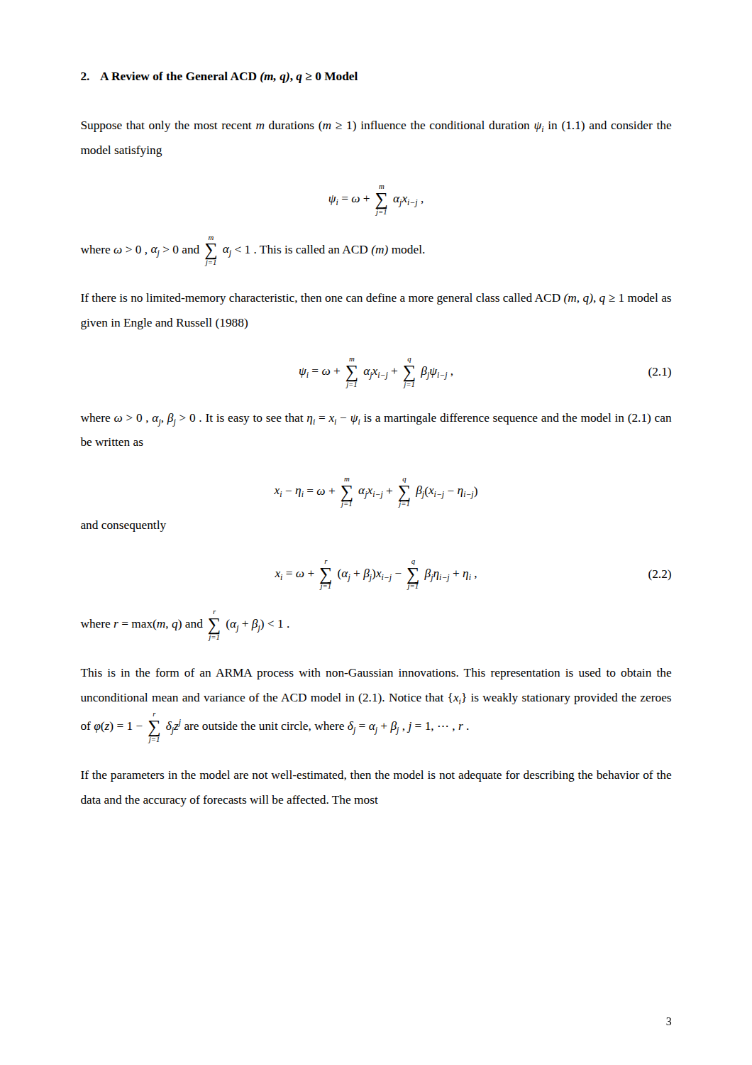2. A Review of the General ACD (m, q), q ≥ 0 Model
Suppose that only the most recent m durations (m ≥ 1) influence the conditional duration ψi in (1.1) and consider the model satisfying
ψi = ω + m∑j=1 αjxi−j ,
where ω > 0 , αj > 0 and m∑j=1 αj < 1 . This is called an ACD (m) model.
If there is no limited-memory characteristic, then one can define a more general class called ACD (m, q), q ≥ 1 model as given in Engle and Russell (1988)
ψi = ω + m∑j=1 αjxi−j + q∑j=1 βjψi−j , (2.1)
where ω > 0 , αj, βj > 0 . It is easy to see that ηi = xi − ψi is a martingale difference sequence and the model in (2.1) can be written as
xi − ηi = ω + m∑j=1 αjxi−j + q∑j=1 βj(xi−j − ηi−j)
and consequently
xi = ω + r∑j=1 (αj + βj)xi−j − q∑j=1 βjηi−j + ηi , (2.2)
where r = max(m, q) and r∑j=1 (αj + βj) < 1 .
This is in the form of an ARMA process with non-Gaussian innovations. This representation is used to obtain the unconditional mean and variance of the ACD model in (2.1). Notice that {xi} is weakly stationary provided the zeroes of φ(z) = 1 − r∑j=1 δjzj are outside the unit circle, where δj = αj + βj , j = 1, ⋯ , r .
If the parameters in the model are not well-estimated, then the model is not adequate for describing the behavior of the data and the accuracy of forecasts will be affected. The most
3